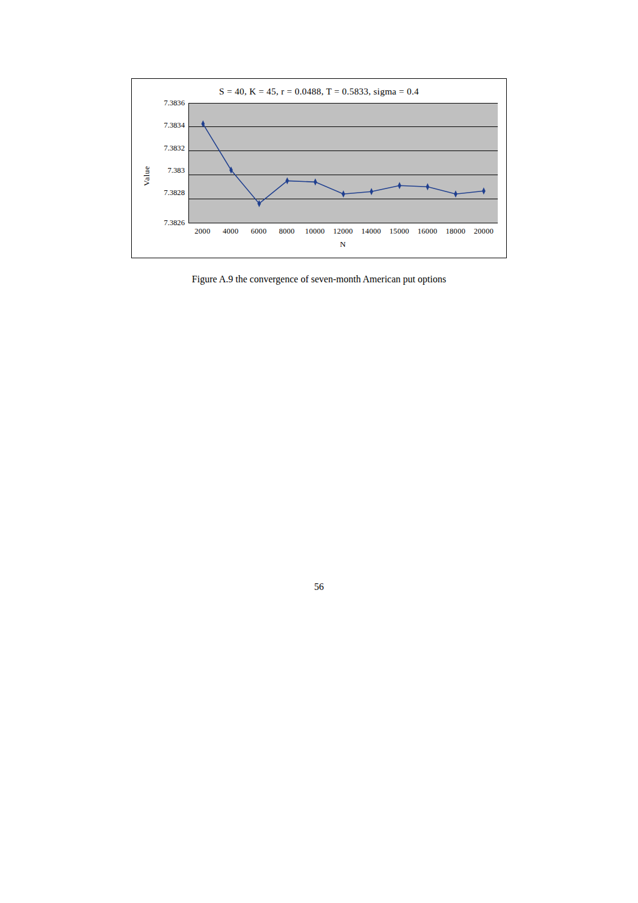S = 40, K = 45, r = 0.0488, T = 0.5833, sigma = 0.4
Value
7.3836 7.3834 7.3832 7.383 7.3828 7.3826
2000 4000 6000 8000 10000 12000 14000 15000 16000 18000 20000
N
Figure A.9 the convergence of seven-month American put options
56